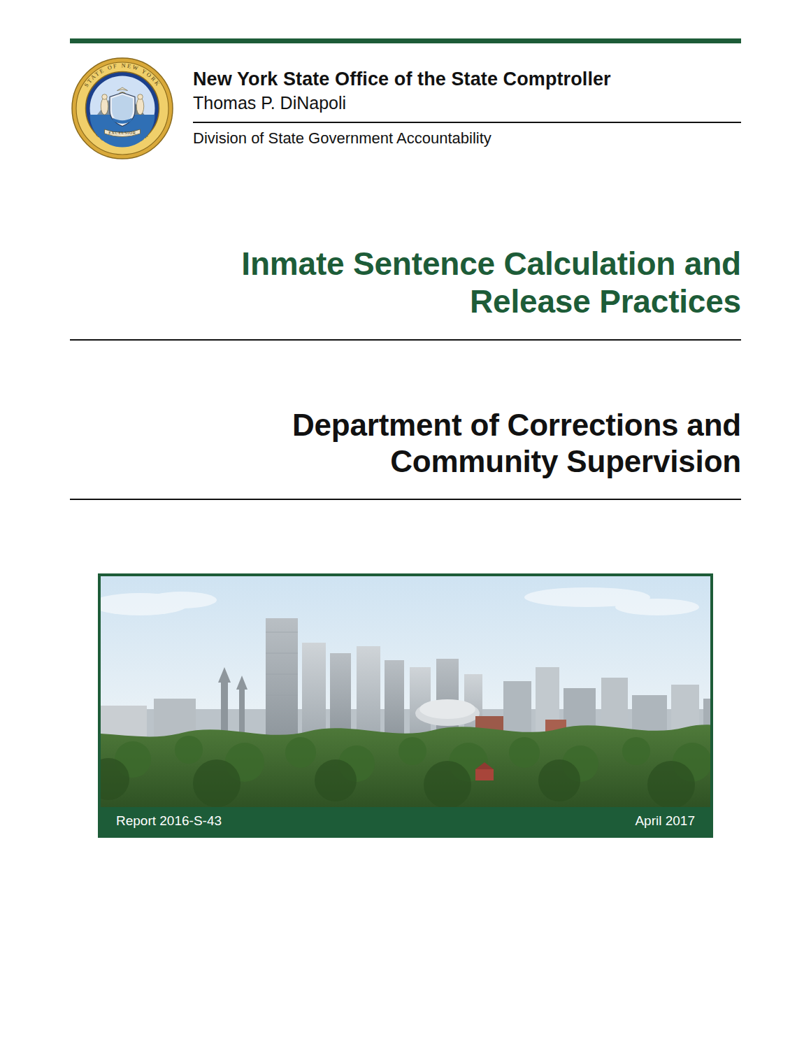STATE OF NEW YORK COMPTROLLER EXCELSIOR
New York State Office of the State Comptroller
Thomas P. DiNapoli
Division of State Government Accountability
Inmate Sentence Calculation and
Release Practices
Department of Corrections and
Community Supervision
Report 2016-S-43 April 2017